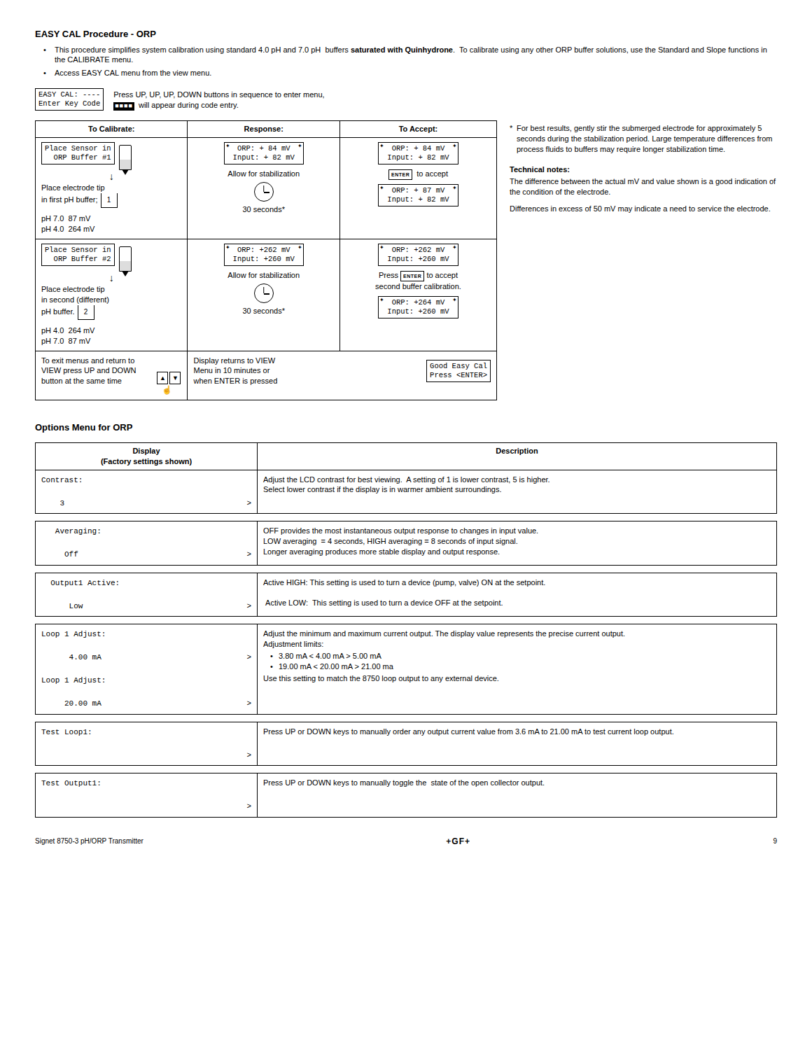EASY CAL Procedure - ORP
This procedure simplifies system calibration using standard 4.0 pH and 7.0 pH buffers saturated with Quinhydrone. To calibrate using any other ORP buffer solutions, use the Standard and Slope functions in the CALIBRATE menu.
Access EASY CAL menu from the view menu.
EASY CAL: ---- Enter Key Code Press UP, UP, UP, DOWN buttons in sequence to enter menu,
■■■■ will appear during code entry.
| To Calibrate: | Response: | To Accept: |
| --- | --- | --- |
| Place Sensor in ORP Buffer #1 ↓ Place electrode tip in first pH buffer; 1 pH 7.0 87 mV pH 4.0 264 mV | ✦ ✦ ORP: + 84 mV Input: + 82 mV Allow for stabilization 30 seconds* | ✦ ✦ ORP: + 84 mV Input: + 82 mV ENTER to accept ✦ ✦ ORP: + 87 mV Input: + 82 mV |
| Place Sensor in ORP Buffer #2 ↓ Place electrode tip in second (different) pH buffer. 2 pH 4.0 264 mV pH 7.0 87 mV | ✦ ✦ ORP: +262 mV Input: +260 mV Allow for stabilization 30 seconds* | ✦ ✦ ORP: +262 mV Input: +260 mV Press ENTER to accept second buffer calibration. ✦ ✦ ORP: +264 mV Input: +260 mV |
| To exit menus and return to VIEW press UP and DOWN button at the same time ▲ ▼ ☝ | Display returns to VIEW Menu in 10 minutes or when ENTER is pressed Good Easy Cal Press <ENTER> |
*For best results, gently stir the submerged electrode for approximately 5 seconds during the stabilization period. Large temperature differences from process fluids to buffers may require longer stabilization time.
Technical notes:
The difference between the actual mV and value shown is a good indication of the condition of the electrode.
Differences in excess of 50 mV may indicate a need to service the electrode.
Options Menu for ORP
| Display (Factory settings shown) | Description |
| --- | --- |
| Contrast: 3 > | Adjust the LCD contrast for best viewing. A setting of 1 is lower contrast, 5 is higher. Select lower contrast if the display is in warmer ambient surroundings. |
| Averaging: Off > | OFF provides the most instantaneous output response to changes in input value. LOW averaging = 4 seconds, HIGH averaging = 8 seconds of input signal. Longer averaging produces more stable display and output response. |
| Output1 Active: Low > | Active HIGH: This setting is used to turn a device (pump, valve) ON at the setpoint. Active LOW: This setting is used to turn a device OFF at the setpoint. |
| Loop 1 Adjust: 4.00 mA > Loop 1 Adjust: 20.00 mA > | Adjust the minimum and maximum current output. The display value represents the precise current output. Adjustment limits: 3.80 mA < 4.00 mA > 5.00 mA 19.00 mA < 20.00 mA > 21.00 ma Use this setting to match the 8750 loop output to any external device. |
| Test Loop1: > | Press UP or DOWN keys to manually order any output current value from 3.6 mA to 21.00 mA to test current loop output. |
| Test Output1: > | Press UP or DOWN keys to manually toggle the state of the open collector output. |
Signet 8750-3 pH/ORP Transmitter +GF+ 9